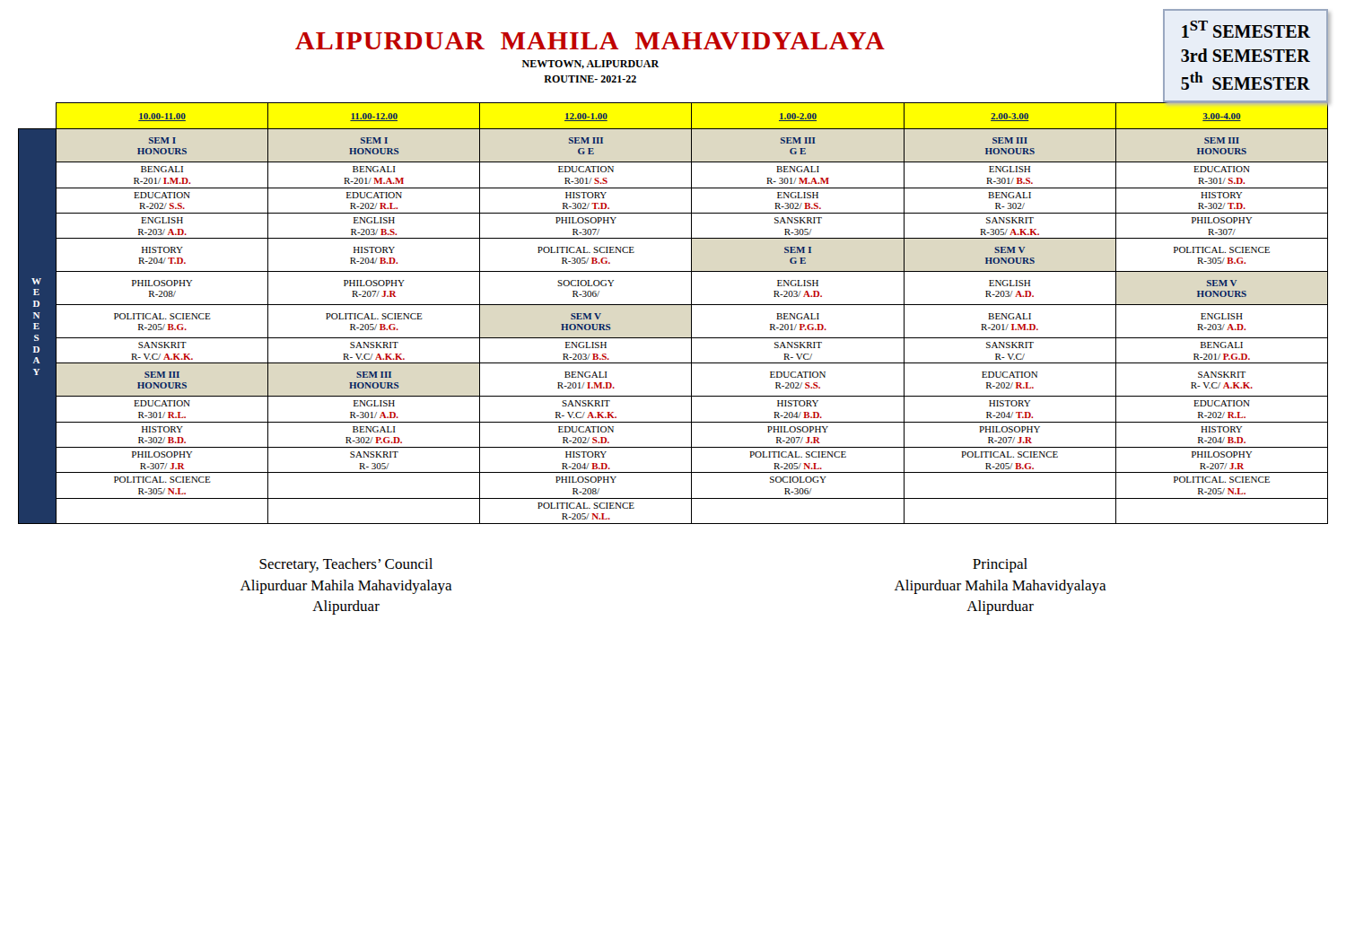1ST SEMESTER
3rd SEMESTER
5th SEMESTER
ALIPURDUAR MAHILA MAHAVIDYALAYA
NEWTOWN, ALIPURDUAR
ROUTINE- 2021-22
| | 10.00-11.00 | 11.00-12.00 | 12.00-1.00 | 1.00-2.00 | 2.00-3.00 | 3.00-4.00 |
| W E D N E S D A Y | SEM I HONOURS | SEM I HONOURS | SEM III G E | SEM III G E | SEM III HONOURS | SEM III HONOURS |
| BENGALI R-201/ I.M.D. | BENGALI R-201/ M.A.M | EDUCATION R-301/ S.S | BENGALI R- 301/ M.A.M | ENGLISH R-301/ B.S. | EDUCATION R-301/ S.D. |
| EDUCATION R-202/ S.S. | EDUCATION R-202/ R.L. | HISTORY R-302/ T.D. | ENGLISH R-302/ B.S. | BENGALI R- 302/ | HISTORY R-302/ T.D. |
| ENGLISH R-203/ A.D. | ENGLISH R-203/ B.S. | PHILOSOPHY R-307/ | SANSKRIT R-305/ | SANSKRIT R-305/ A.K.K. | PHILOSOPHY R-307/ |
| HISTORY R-204/ T.D. | HISTORY R-204/ B.D. | POLITICAL. SCIENCE R-305/ B.G. | SEM I G E | SEM V HONOURS | POLITICAL. SCIENCE R-305/ B.G. |
| PHILOSOPHY R-208/ | PHILOSOPHY R-207/ J.R | SOCIOLOGY R-306/ | ENGLISH R-203/ A.D. | ENGLISH R-203/ A.D. | SEM V HONOURS |
| POLITICAL. SCIENCE R-205/ B.G. | POLITICAL. SCIENCE R-205/ B.G. | SEM V HONOURS | BENGALI R-201/ P.G.D. | BENGALI R-201/ I.M.D. | ENGLISH R-203/ A.D. |
| SANSKRIT R- V.C/ A.K.K. | SANSKRIT R- V.C/ A.K.K. | ENGLISH R-203/ B.S. | SANSKRIT R- VC/ | SANSKRIT R- V.C/ | BENGALI R-201/ P.G.D. |
| SEM III HONOURS | SEM III HONOURS | BENGALI R-201/ I.M.D. | EDUCATION R-202/ S.S. | EDUCATION R-202/ R.L. | SANSKRIT R- V.C/ A.K.K. |
| EDUCATION R-301/ R.L. | ENGLISH R-301/ A.D. | SANSKRIT R- V.C/ A.K.K. | HISTORY R-204/ B.D. | HISTORY R-204/ T.D. | EDUCATION R-202/ R.L. |
| HISTORY R-302/ B.D. | BENGALI R-302/ P.G.D. | EDUCATION R-202/ S.D. | PHILOSOPHY R-207/ J.R | PHILOSOPHY R-207/ J.R | HISTORY R-204/ B.D. |
| PHILOSOPHY R-307/ J.R | SANSKRIT R- 305/ | HISTORY R-204/ B.D. | POLITICAL. SCIENCE R-205/ N.L. | POLITICAL. SCIENCE R-205/ B.G. | PHILOSOPHY R-207/ J.R |
| POLITICAL. SCIENCE R-305/ N.L. | | PHILOSOPHY R-208/ | SOCIOLOGY R-306/ | | POLITICAL. SCIENCE R-205/ N.L. |
| | | POLITICAL. SCIENCE R-205/ N.L. | | | |
| Secretary, Teachers’ Council Alipurduar Mahila Mahavidyalaya Alipurduar | Principal Alipurduar Mahila Mahavidyalaya Alipurduar |